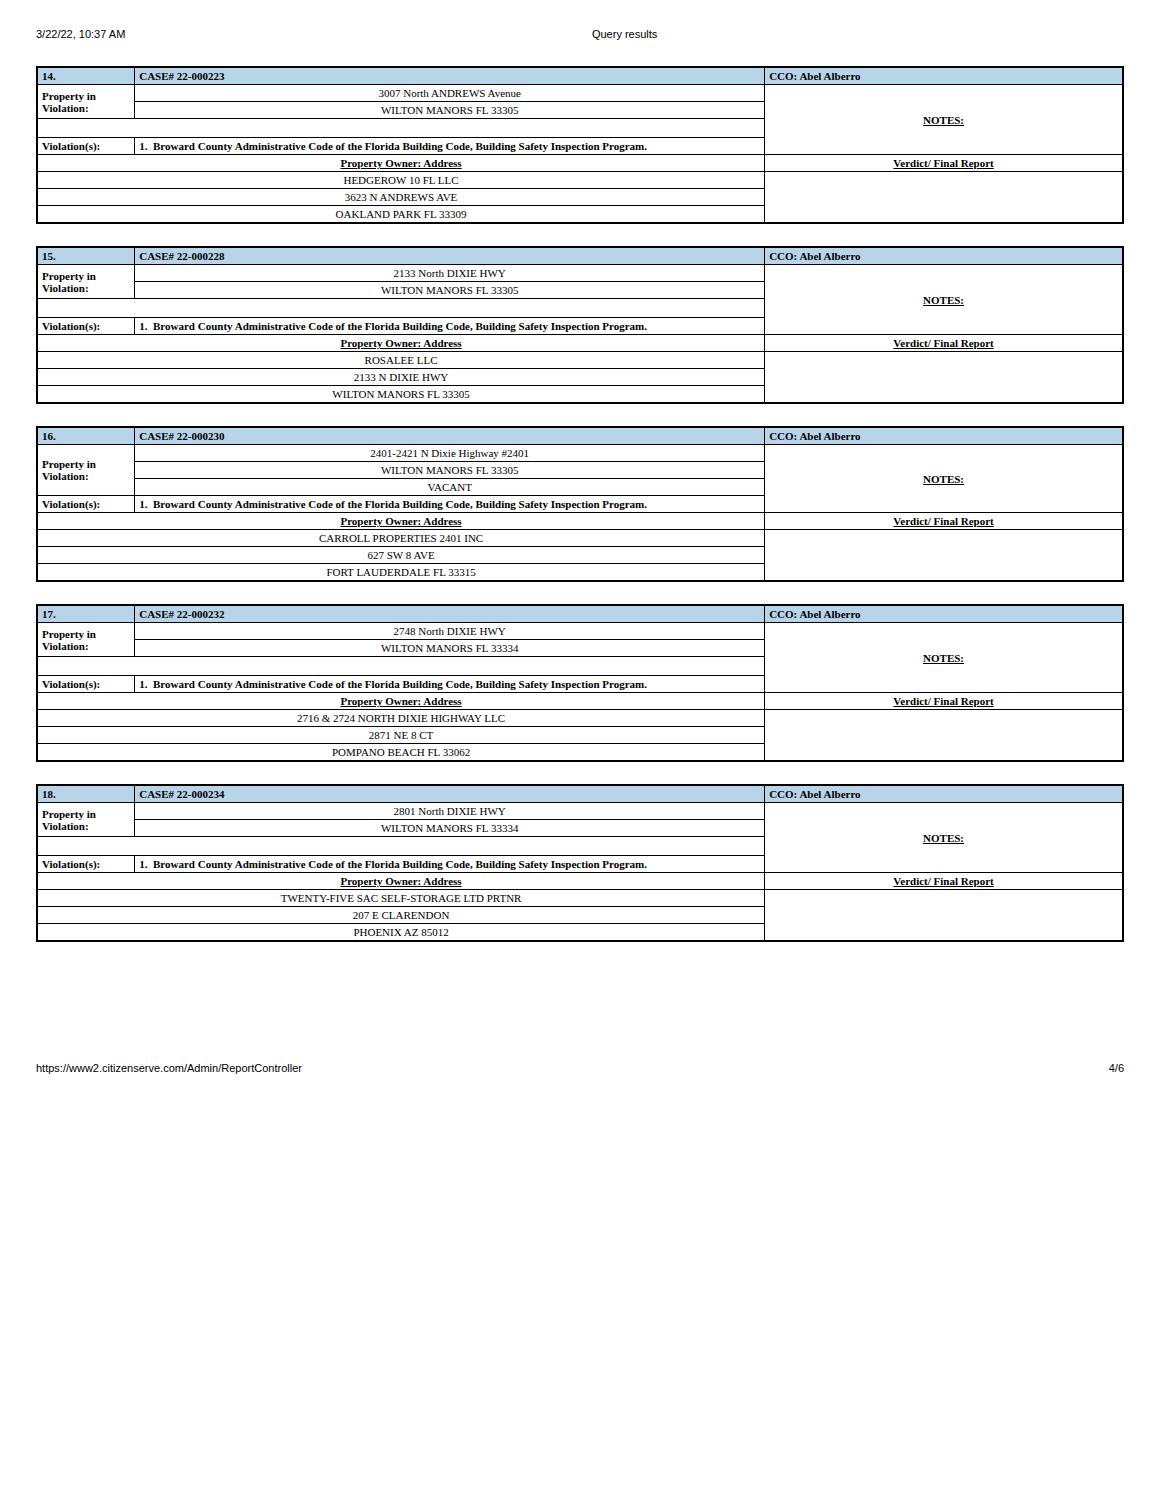3/22/22, 10:37 AM
Query results
| 14. | CASE# 22-000223 | CCO: Abel Alberro |
| Property in Violation: | 3007 North ANDREWS Avenue | NOTES: |
| WILTON MANORS FL 33305 |
| Violation(s): | 1. Broward County Administrative Code of the Florida Building Code, Building Safety Inspection Program. |
| Property Owner: Address | Verdict/ Final Report |
| HEDGEROW 10 FL LLC | |
| 3623 N ANDREWS AVE |
| OAKLAND PARK FL 33309 |
| 15. | CASE# 22-000228 | CCO: Abel Alberro |
| Property in Violation: | 2133 North DIXIE HWY | NOTES: |
| WILTON MANORS FL 33305 |
| Violation(s): | 1. Broward County Administrative Code of the Florida Building Code, Building Safety Inspection Program. |
| Property Owner: Address | Verdict/ Final Report |
| ROSALEE LLC | |
| 2133 N DIXIE HWY |
| WILTON MANORS FL 33305 |
| 16. | CASE# 22-000230 | CCO: Abel Alberro |
| Property in Violation: | 2401-2421 N Dixie Highway #2401 | NOTES: |
| WILTON MANORS FL 33305 |
| VACANT |
| Violation(s): | 1. Broward County Administrative Code of the Florida Building Code, Building Safety Inspection Program. |
| Property Owner: Address | Verdict/ Final Report |
| CARROLL PROPERTIES 2401 INC | |
| 627 SW 8 AVE |
| FORT LAUDERDALE FL 33315 |
| 17. | CASE# 22-000232 | CCO: Abel Alberro |
| Property in Violation: | 2748 North DIXIE HWY | NOTES: |
| WILTON MANORS FL 33334 |
| Violation(s): | 1. Broward County Administrative Code of the Florida Building Code, Building Safety Inspection Program. |
| Property Owner: Address | Verdict/ Final Report |
| 2716 & 2724 NORTH DIXIE HIGHWAY LLC | |
| 2871 NE 8 CT |
| POMPANO BEACH FL 33062 |
| 18. | CASE# 22-000234 | CCO: Abel Alberro |
| Property in Violation: | 2801 North DIXIE HWY | NOTES: |
| WILTON MANORS FL 33334 |
| Violation(s): | 1. Broward County Administrative Code of the Florida Building Code, Building Safety Inspection Program. |
| Property Owner: Address | Verdict/ Final Report |
| TWENTY-FIVE SAC SELF-STORAGE LTD PRTNR | |
| 207 E CLARENDON |
| PHOENIX AZ 85012 |
https://www2.citizenserve.com/Admin/ReportController
4/6